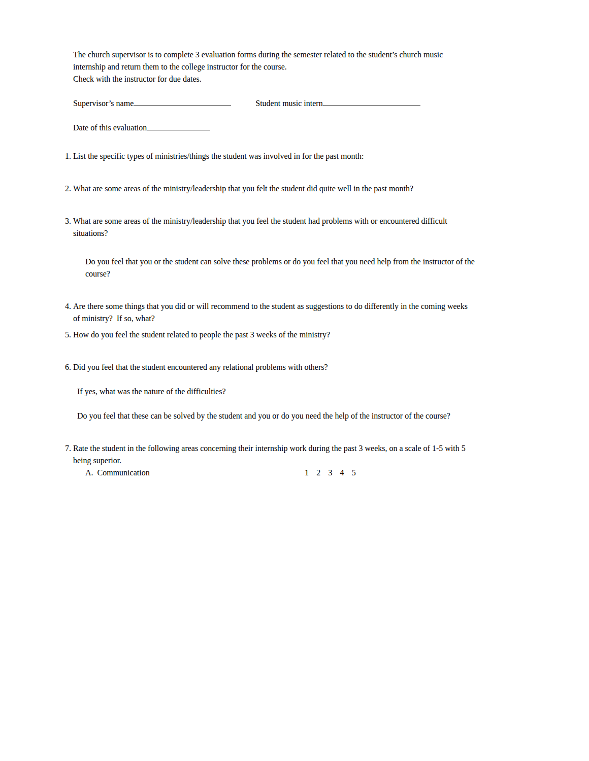The church supervisor is to complete 3 evaluation forms during the semester related to the student’s church music internship and return them to the college instructor for the course.
Check with the instructor for due dates.
Supervisor’s name Student music intern
Date of this evaluation
List the specific types of ministries/things the student was involved in for the past month:
What are some areas of the ministry/leadership that you felt the student did quite well in the past month?
What are some areas of the ministry/leadership that you feel the student had problems with or encountered difficult situations?
Do you feel that you or the student can solve these problems or do you feel that you need help from the instructor of the course?
Are there some things that you did or will recommend to the student as suggestions to do differently in the coming weeks of ministry? If so, what?
How do you feel the student related to people the past 3 weeks of the ministry?
Did you feel that the student encountered any relational problems with others?
If yes, what was the nature of the difficulties?
Do you feel that these can be solved by the student and you or do you need the help of the instructor of the course?
Rate the student in the following areas concerning their internship work during the past 3 weeks, on a scale of 1-5 with 5 being superior.
A. Communication 1 2 3 4 5